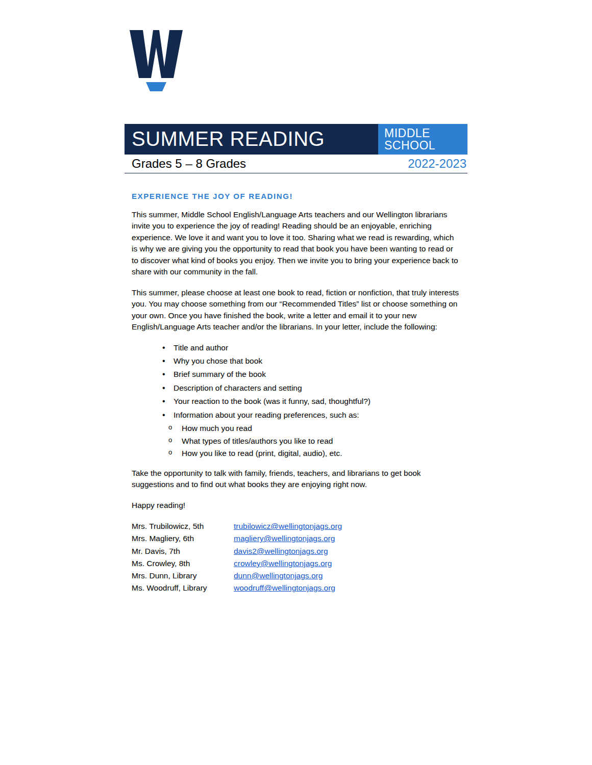SUMMER READING
MIDDLE SCHOOL
Grades 5 – 8 Grades
2022-2023
EXPERIENCE THE JOY OF READING!
This summer, Middle School English/Language Arts teachers and our Wellington librarians invite you to experience the joy of reading! Reading should be an enjoyable, enriching experience. We love it and want you to love it too. Sharing what we read is rewarding, which is why we are giving you the opportunity to read that book you have been wanting to read or to discover what kind of books you enjoy. Then we invite you to bring your experience back to share with our community in the fall.
This summer, please choose at least one book to read, fiction or nonfiction, that truly interests you. You may choose something from our “Recommended Titles” list or choose something on your own. Once you have finished the book, write a letter and email it to your new English/Language Arts teacher and/or the librarians. In your letter, include the following:
Title and author
Why you chose that book
Brief summary of the book
Description of characters and setting
Your reaction to the book (was it funny, sad, thoughtful?)
Information about your reading preferences, such as:
How much you read
What types of titles/authors you like to read
How you like to read (print, digital, audio), etc.
Take the opportunity to talk with family, friends, teachers, and librarians to get book suggestions and to find out what books they are enjoying right now.
Happy reading!
| Mrs. Trubilowicz, 5th | trubilowicz@wellingtonjags.org |
| Mrs. Magliery, 6th | magliery@wellingtonjags.org |
| Mr. Davis, 7th | davis2@wellingtonjags.org |
| Ms. Crowley, 8th | crowley@wellingtonjags.org |
| Mrs. Dunn, Library | dunn@wellingtonjags.org |
| Ms. Woodruff, Library | woodruff@wellingtonjags.org |